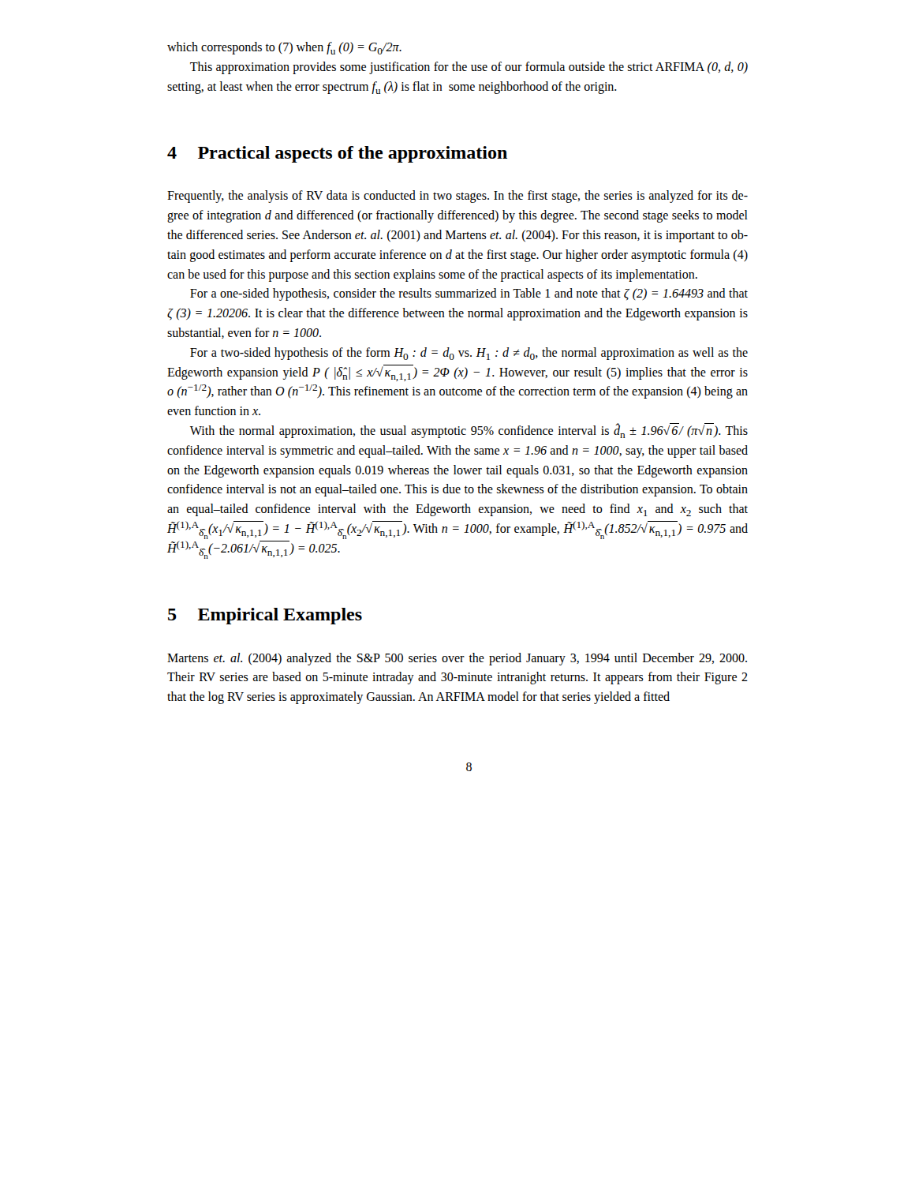which corresponds to (7) when fu (0) = G0/2π.
This approximation provides some justification for the use of our formula outside the strict ARFIMA (0, d, 0) setting, at least when the error spectrum fu (λ) is flat in some neighborhood of the origin.
4 Practical aspects of the approximation
Frequently, the analysis of RV data is conducted in two stages. In the first stage, the series is analyzed for its degree of integration d and differenced (or fractionally differenced) by this degree. The second stage seeks to model the differenced series. See Anderson et. al. (2001) and Martens et. al. (2004). For this reason, it is important to obtain good estimates and perform accurate inference on d at the first stage. Our higher order asymptotic formula (4) can be used for this purpose and this section explains some of the practical aspects of its implementation.
For a one-sided hypothesis, consider the results summarized in Table 1 and note that ζ (2) = 1.64493 and that ζ (3) = 1.20206. It is clear that the difference between the normal approximation and the Edgeworth expansion is substantial, even for n = 1000.
For a two-sided hypothesis of the form H0 : d = d0 vs. H1 : d ≠ d0, the normal approximation as well as the Edgeworth expansion yield P ( |δ̂n| ≤ x/√κn,1,1) = 2Φ (x) − 1. However, our result (5) implies that the error is o (n−1/2), rather than O (n−1/2). This refinement is an outcome of the correction term of the expansion (4) being an even function in x.
With the normal approximation, the usual asymptotic 95% confidence interval is d̂n ± 1.96√6/ (π√n). This confidence interval is symmetric and equal–tailed. With the same x = 1.96 and n = 1000, say, the upper tail based on the Edgeworth expansion equals 0.019 whereas the lower tail equals 0.031, so that the Edgeworth expansion confidence interval is not an equal–tailed one. This is due to the skewness of the distribution expansion. To obtain an equal–tailed confidence interval with the Edgeworth expansion, we need to find x1 and x2 such that H̃(1),Aδ̂n(x1/√κn,1,1) = 1 − H̃(1),Aδ̂n(x2/√κn,1,1). With n = 1000, for example, H̃(1),Aδ̂n(1.852/√κn,1,1) = 0.975 and H̃(1),Aδ̂n(−2.061/√κn,1,1) = 0.025.
5 Empirical Examples
Martens et. al. (2004) analyzed the S&P 500 series over the period January 3, 1994 until December 29, 2000. Their RV series are based on 5-minute intraday and 30-minute intranight returns. It appears from their Figure 2 that the log RV series is approximately Gaussian. An ARFIMA model for that series yielded a fitted
8